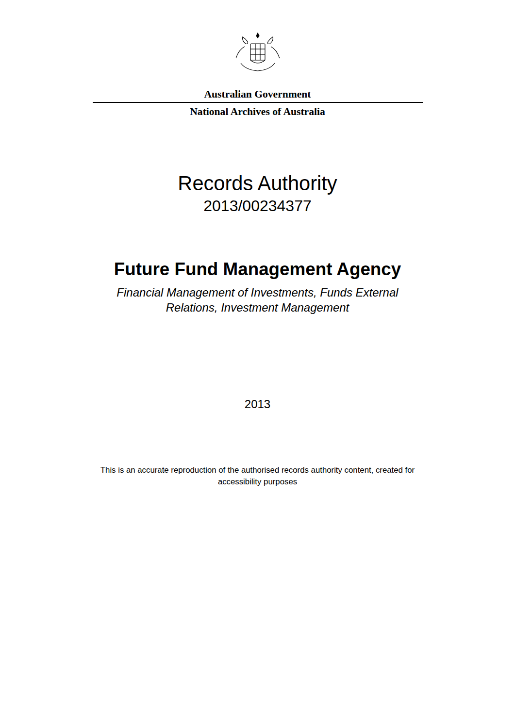Australian Government Coat of Arms
Australian Government National Archives of Australia
Records Authority
2013/00234377
Future Fund Management Agency
Financial Management of Investments, Funds External Relations, Investment Management
2013
This is an accurate reproduction of the authorised records authority content, created for accessibility purposes